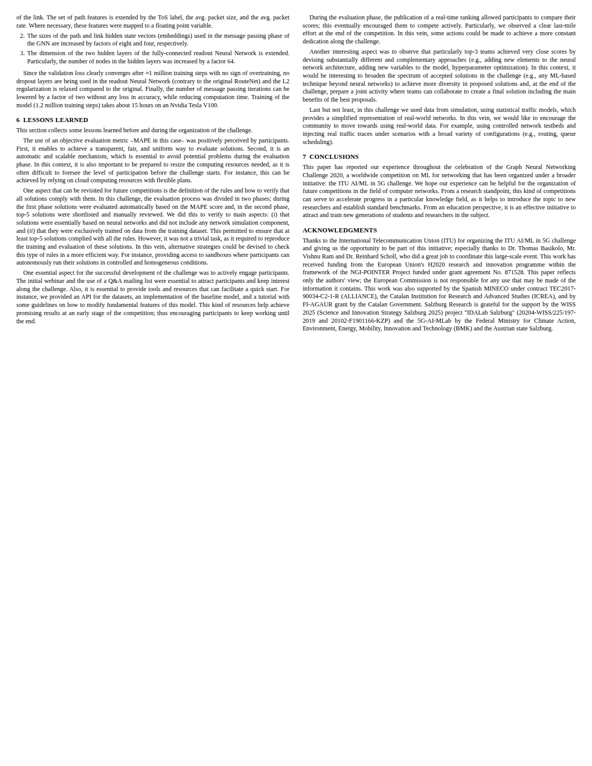of the link. The set of path features is extended by the ToS label, the avg. packet size, and the avg. packet rate. Where necessary, these features were mapped to a floating point variable.
The sizes of the path and link hidden state vectors (embeddings) used in the message passing phase of the GNN are increased by factors of eight and four, respectively.
The dimension of the two hidden layers of the fully-connected readout Neural Network is extended. Particularly, the number of nodes in the hidden layers was increased by a factor 64.
Since the validation loss clearly converges after ≈1 million training steps with no sign of overtraining, no dropout layers are being used in the readout Neural Network (contrary to the original RouteNet) and the L2 regularization is relaxed compared to the original. Finally, the number of message passing iterations can be lowered by a factor of two without any loss in accuracy, while reducing computation time. Training of the model (1.2 million training steps) takes about 15 hours on an Nvidia Tesla V100.
6 LESSONS LEARNED
This section collects some lessons learned before and during the organization of the challenge.
The use of an objective evaluation metric –MAPE in this case– was positively perceived by participants. First, it enables to achieve a transparent, fair, and uniform way to evaluate solutions. Second, it is an automatic and scalable mechanism, which is essential to avoid potential problems during the evaluation phase. In this context, it is also important to be prepared to resize the computing resources needed, as it is often difficult to foresee the level of participation before the challenge starts. For instance, this can be achieved by relying on cloud computing resources with flexible plans.
One aspect that can be revisited for future competitions is the definition of the rules and how to verify that all solutions comply with them. In this challenge, the evaluation process was divided in two phases; during the first phase solutions were evaluated automatically based on the MAPE score and, in the second phase, top-5 solutions were shortlisted and manually reviewed. We did this to verify to main aspects: (i) that solutions were essentially based on neural networks and did not include any network simulation component, and (ii) that they were exclusively trained on data from the training dataset. This permitted to ensure that at least top-5 solutions complied with all the rules. However, it was not a trivial task, as it required to reproduce the training and evaluation of these solutions. In this vein, alternative strategies could be devised to check this type of rules in a more efficient way. For instance, providing access to sandboxes where participants can autonomously run their solutions in controlled and homogeneous conditions.
One essential aspect for the successful development of the challenge was to actively engage participants. The initial webinar and the use of a Q&A mailing list were essential to attract participants and keep interest along the challenge. Also, it is essential to provide tools and resources that can facilitate a quick start. For instance, we provided an API for the datasets, an implementation of the baseline model, and a tutorial with some guidelines on how to modify fundamental features of this model. This kind of resources help achieve promising results at an early stage of the competition; thus encouraging participants to keep working until the end.
During the evaluation phase, the publication of a real-time ranking allowed participants to compare their scores; this eventually encouraged them to compete actively. Particularly, we observed a clear last-mile effort at the end of the competition. In this vein, some actions could be made to achieve a more constant dedication along the challenge.
Another interesting aspect was to observe that particularly top-3 teams achieved very close scores by devising substantially different and complementary approaches (e.g., adding new elements to the neural network architecture, adding new variables to the model, hyperparameter optimization). In this context, it would be interesting to broaden the spectrum of accepted solutions in the challenge (e.g., any ML-based technique beyond neural networks) to achieve more diversity in proposed solutions and, at the end of the challenge, prepare a joint activity where teams can collaborate to create a final solution including the main benefits of the best proposals.
Last but not least, in this challenge we used data from simulation, using statistical traffic models, which provides a simplified representation of real-world networks. In this vein, we would like to encourage the community to move towards using real-world data. For example, using controlled network testbeds and injecting real traffic traces under scenarios with a broad variety of configurations (e.g., routing, queue scheduling).
7 CONCLUSIONS
This paper has reported our experience throughout the celebration of the Graph Neural Networking Challenge 2020, a worldwide competition on ML for networking that has been organized under a broader initiative: the ITU AI/ML in 5G challenge. We hope our experience can be helpful for the organization of future competitions in the field of computer networks. From a research standpoint, this kind of competitions can serve to accelerate progress in a particular knowledge field, as it helps to introduce the topic to new researchers and establish standard benchmarks. From an education perspective, it is an effective initiative to attract and train new generations of students and researchers in the subject.
ACKNOWLEDGMENTS
Thanks to the International Telecommunication Union (ITU) for organizing the ITU AI/ML in 5G challenge and giving us the opportunity to be part of this initiative; especially thanks to Dr. Thomas Basikolo, Mr. Vishnu Ram and Dr. Reinhard Scholl, who did a great job to coordinate this large-scale event. This work has received funding from the European Union's H2020 research and innovation programme within the framework of the NGI-POINTER Project funded under grant agreement No. 871528. This paper reflects only the authors' view; the European Commission is not responsible for any use that may be made of the information it contains. This work was also supported by the Spanish MINECO under contract TEC2017-90034-C2-1-R (ALLIANCE), the Catalan Institution for Research and Advanced Studies (ICREA), and by FI-AGAUR grant by the Catalan Government. Salzburg Research is grateful for the support by the WISS 2025 (Science and Innovation Strategy Salzburg 2025) project "IDALab Salzburg" (20204-WISS/225/197-2019 and 20102-F1901166-KZP) and the 5G-AI-MLab by the Federal Ministry for Climate Action, Environment, Energy, Mobility, Innovation and Technology (BMK) and the Austrian state Salzburg.